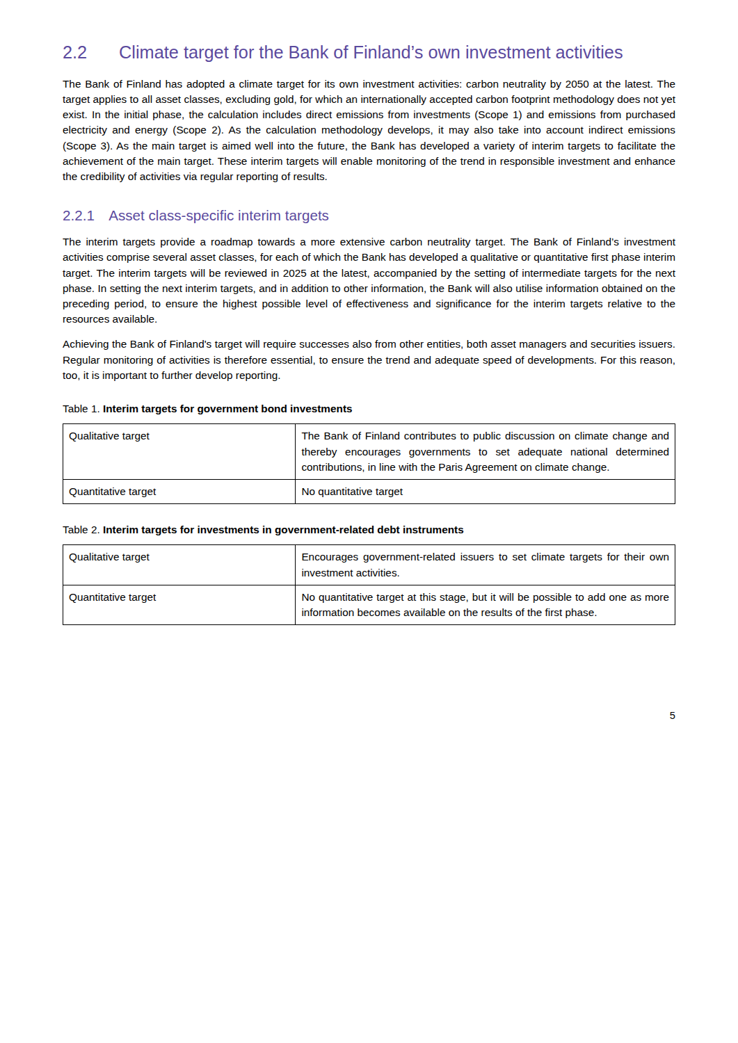2.2 Climate target for the Bank of Finland’s own investment activities
The Bank of Finland has adopted a climate target for its own investment activities: carbon neutrality by 2050 at the latest. The target applies to all asset classes, excluding gold, for which an internationally accepted carbon footprint methodology does not yet exist. In the initial phase, the calculation includes direct emissions from investments (Scope 1) and emissions from purchased electricity and energy (Scope 2). As the calculation methodology develops, it may also take into account indirect emissions (Scope 3). As the main target is aimed well into the future, the Bank has developed a variety of interim targets to facilitate the achievement of the main target. These interim targets will enable monitoring of the trend in responsible investment and enhance the credibility of activities via regular reporting of results.
2.2.1 Asset class-specific interim targets
The interim targets provide a roadmap towards a more extensive carbon neutrality target. The Bank of Finland’s investment activities comprise several asset classes, for each of which the Bank has developed a qualitative or quantitative first phase interim target. The interim targets will be reviewed in 2025 at the latest, accompanied by the setting of intermediate targets for the next phase. In setting the next interim targets, and in addition to other information, the Bank will also utilise information obtained on the preceding period, to ensure the highest possible level of effectiveness and significance for the interim targets relative to the resources available.
Achieving the Bank of Finland's target will require successes also from other entities, both asset managers and securities issuers. Regular monitoring of activities is therefore essential, to ensure the trend and adequate speed of developments. For this reason, too, it is important to further develop reporting.
Table 1. Interim targets for government bond investments
| Qualitative target | The Bank of Finland contributes to public discussion on climate change and thereby encourages governments to set adequate national determined contributions, in line with the Paris Agreement on climate change. |
| Quantitative target | No quantitative target |
Table 2. Interim targets for investments in government-related debt instruments
| Qualitative target | Encourages government-related issuers to set climate targets for their own investment activities. |
| Quantitative target | No quantitative target at this stage, but it will be possible to add one as more information becomes available on the results of the first phase. |
5